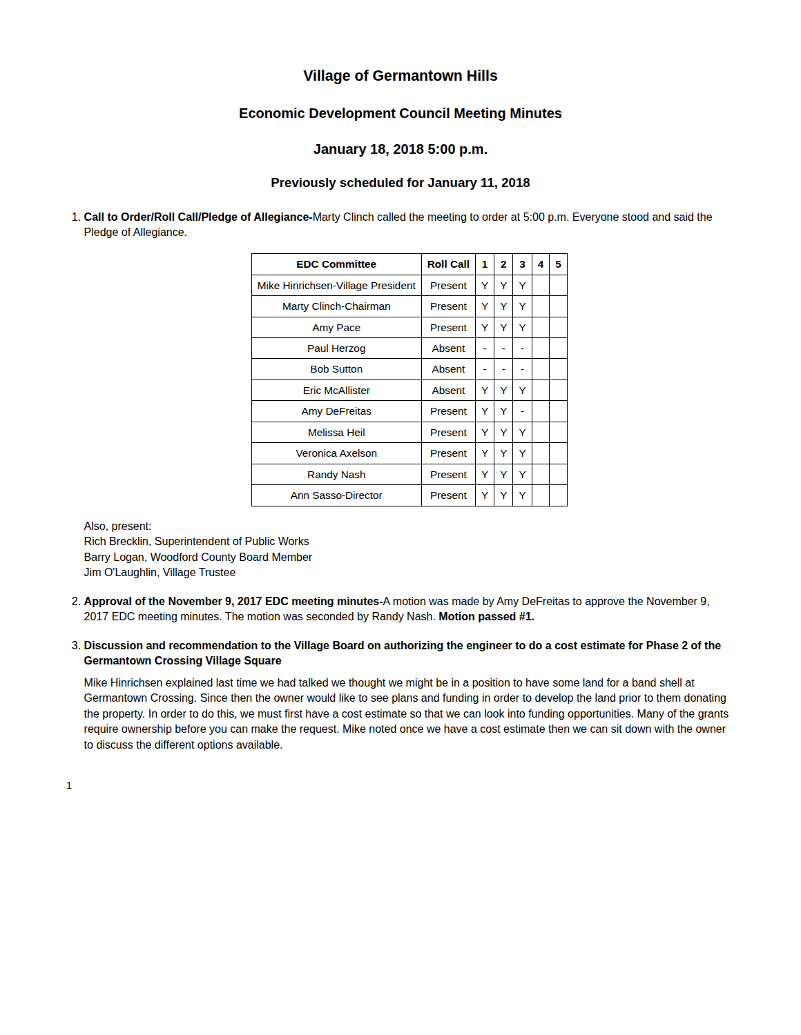Village of Germantown Hills
Economic Development Council Meeting Minutes
January 18, 2018 5:00 p.m.
Previously scheduled for January 11, 2018
Call to Order/Roll Call/Pledge of Allegiance-Marty Clinch called the meeting to order at 5:00 p.m. Everyone stood and said the Pledge of Allegiance.
| EDC Committee | Roll Call | 1 | 2 | 3 | 4 | 5 |
| --- | --- | --- | --- | --- | --- | --- |
| Mike Hinrichsen-Village President | Present | Y | Y | Y | | |
| Marty Clinch-Chairman | Present | Y | Y | Y | | |
| Amy Pace | Present | Y | Y | Y | | |
| Paul Herzog | Absent | - | - | - | | |
| Bob Sutton | Absent | - | - | - | | |
| Eric McAllister | Absent | Y | Y | Y | | |
| Amy DeFreitas | Present | Y | Y | - | | |
| Melissa Heil | Present | Y | Y | Y | | |
| Veronica Axelson | Present | Y | Y | Y | | |
| Randy Nash | Present | Y | Y | Y | | |
| Ann Sasso-Director | Present | Y | Y | Y | | |
Also, present:
Rich Brecklin, Superintendent of Public Works
Barry Logan, Woodford County Board Member
Jim O'Laughlin, Village Trustee
Approval of the November 9, 2017 EDC meeting minutes-A motion was made by Amy DeFreitas to approve the November 9, 2017 EDC meeting minutes. The motion was seconded by Randy Nash. Motion passed #1.
Discussion and recommendation to the Village Board on authorizing the engineer to do a cost estimate for Phase 2 of the Germantown Crossing Village Square
Mike Hinrichsen explained last time we had talked we thought we might be in a position to have some land for a band shell at Germantown Crossing. Since then the owner would like to see plans and funding in order to develop the land prior to them donating the property. In order to do this, we must first have a cost estimate so that we can look into funding opportunities. Many of the grants require ownership before you can make the request. Mike noted once we have a cost estimate then we can sit down with the owner to discuss the different options available.
1